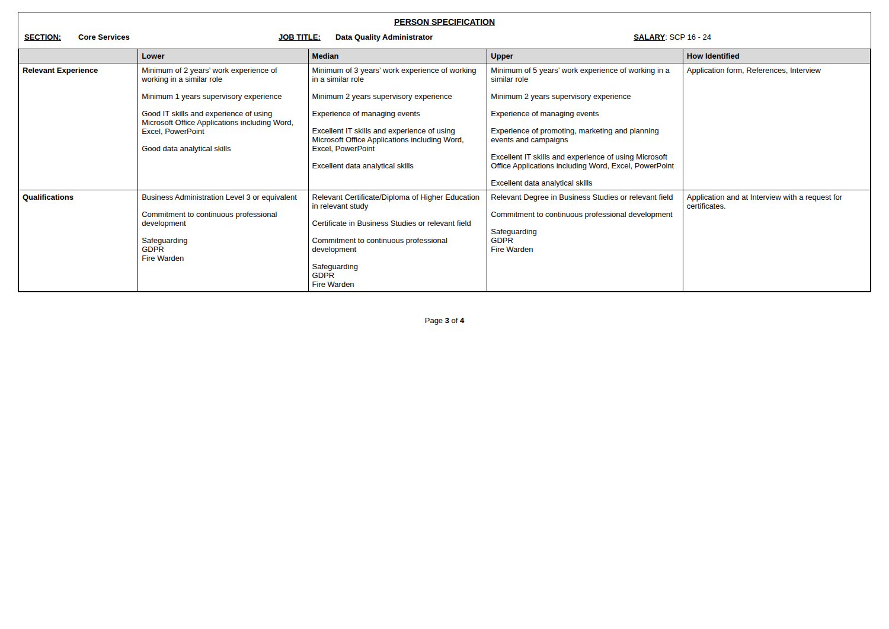PERSON SPECIFICATION
SECTION: Core Services JOB TITLE: Data Quality Administrator SALARY: SCP 16 - 24
| | Lower | Median | Upper | How Identified |
| --- | --- | --- | --- | --- |
| Relevant Experience | Minimum of 2 years’ work experience of working in a similar role Minimum 1 years supervisory experience Good IT skills and experience of using Microsoft Office Applications including Word, Excel, PowerPoint Good data analytical skills | Minimum of 3 years’ work experience of working in a similar role Minimum 2 years supervisory experience Experience of managing events Excellent IT skills and experience of using Microsoft Office Applications including Word, Excel, PowerPoint Excellent data analytical skills | Minimum of 5 years’ work experience of working in a similar role Minimum 2 years supervisory experience Experience of managing events Experience of promoting, marketing and planning events and campaigns Excellent IT skills and experience of using Microsoft Office Applications including Word, Excel, PowerPoint Excellent data analytical skills | Application form, References, Interview |
| Qualifications | Business Administration Level 3 or equivalent Commitment to continuous professional development Safeguarding GDPR Fire Warden | Relevant Certificate/Diploma of Higher Education in relevant study Certificate in Business Studies or relevant field Commitment to continuous professional development Safeguarding GDPR Fire Warden | Relevant Degree in Business Studies or relevant field Commitment to continuous professional development Safeguarding GDPR Fire Warden | Application and at Interview with a request for certificates. |
Page 3 of 4